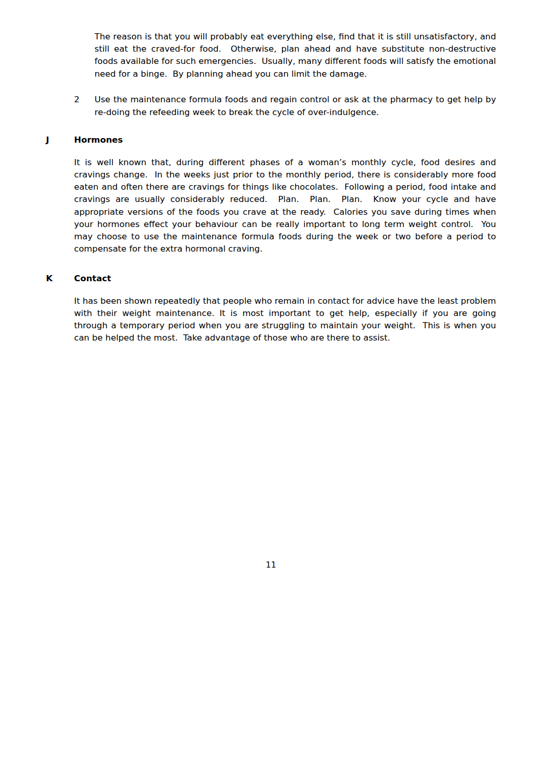The reason is that you will probably eat everything else, find that it is still unsatisfactory, and still eat the craved-for food. Otherwise, plan ahead and have substitute non-destructive foods available for such emergencies. Usually, many different foods will satisfy the emotional need for a binge. By planning ahead you can limit the damage.
2
Use the maintenance formula foods and regain control or ask at the pharmacy to get help by re-doing the refeeding week to break the cycle of over-indulgence.
J
Hormones
It is well known that, during different phases of a woman’s monthly cycle, food desires and cravings change. In the weeks just prior to the monthly period, there is considerably more food eaten and often there are cravings for things like chocolates. Following a period, food intake and cravings are usually considerably reduced. Plan. Plan. Plan. Know your cycle and have appropriate versions of the foods you crave at the ready. Calories you save during times when your hormones effect your behaviour can be really important to long term weight control. You may choose to use the maintenance formula foods during the week or two before a period to compensate for the extra hormonal craving.
K
Contact
It has been shown repeatedly that people who remain in contact for advice have the least problem with their weight maintenance. It is most important to get help, especially if you are going through a temporary period when you are struggling to maintain your weight. This is when you can be helped the most. Take advantage of those who are there to assist.
11